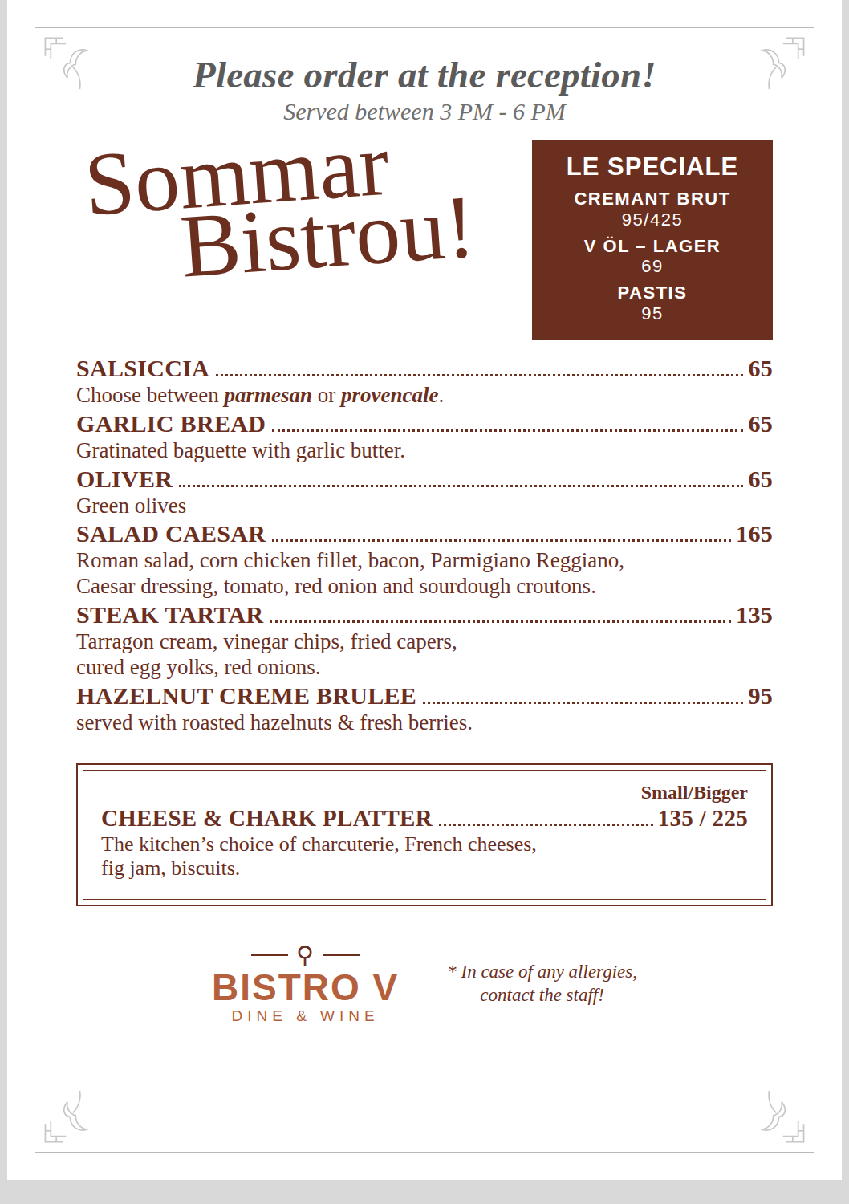Please order at the reception!
Served between 3 PM - 6 PM
Sommar Bistrou!
LE SPECIALE
CREMANT BRUT
95/425
V ÖL – LAGER
69
PASTIS
95
Salsiccia 65
Choose between parmesan or provencale.
Garlic bread 65
Gratinated baguette with garlic butter.
Oliver 65
Green olives
Salad Caesar 165
Roman salad, corn chicken fillet, bacon, Parmigiano Reggiano,
Caesar dressing, tomato, red onion and sourdough croutons.
Steak tartar 135
Tarragon cream, vinegar chips, fried capers,
cured egg yolks, red onions.
Hazelnut creme brulee 95
served with roasted hazelnuts & fresh berries.
Small/Bigger
Cheese & chark platter 135 / 225
The kitchen’s choice of charcuterie, French cheeses,
fig jam, biscuits.
⚲
BISTRO V
DINE & WINE
* In case of any allergies,
contact the staff!